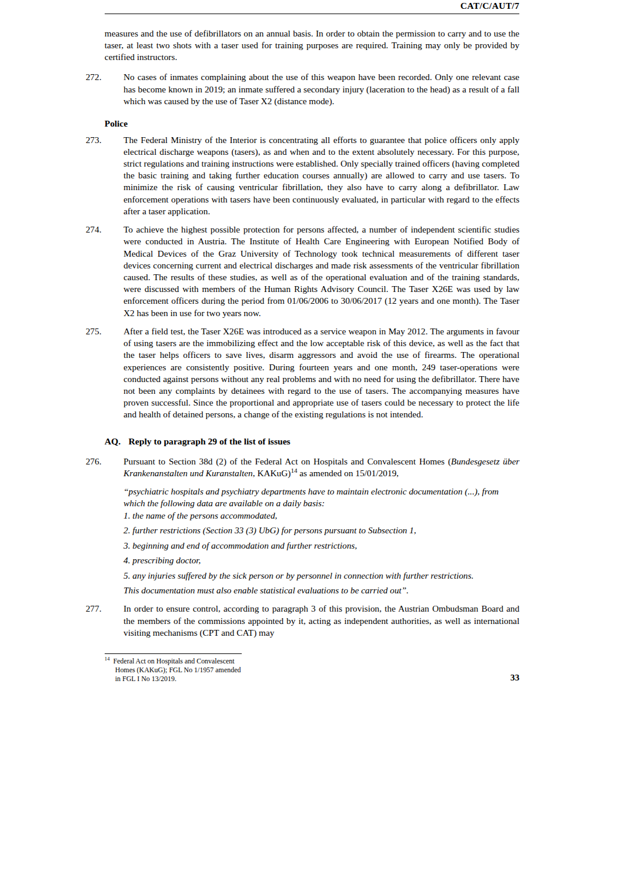CAT/C/AUT/7
measures and the use of defibrillators on an annual basis. In order to obtain the permission to carry and to use the taser, at least two shots with a taser used for training purposes are required. Training may only be provided by certified instructors.
272. No cases of inmates complaining about the use of this weapon have been recorded. Only one relevant case has become known in 2019; an inmate suffered a secondary injury (laceration to the head) as a result of a fall which was caused by the use of Taser X2 (distance mode).
Police
273. The Federal Ministry of the Interior is concentrating all efforts to guarantee that police officers only apply electrical discharge weapons (tasers), as and when and to the extent absolutely necessary. For this purpose, strict regulations and training instructions were established. Only specially trained officers (having completed the basic training and taking further education courses annually) are allowed to carry and use tasers. To minimize the risk of causing ventricular fibrillation, they also have to carry along a defibrillator. Law enforcement operations with tasers have been continuously evaluated, in particular with regard to the effects after a taser application.
274. To achieve the highest possible protection for persons affected, a number of independent scientific studies were conducted in Austria. The Institute of Health Care Engineering with European Notified Body of Medical Devices of the Graz University of Technology took technical measurements of different taser devices concerning current and electrical discharges and made risk assessments of the ventricular fibrillation caused. The results of these studies, as well as of the operational evaluation and of the training standards, were discussed with members of the Human Rights Advisory Council. The Taser X26E was used by law enforcement officers during the period from 01/06/2006 to 30/06/2017 (12 years and one month). The Taser X2 has been in use for two years now.
275. After a field test, the Taser X26E was introduced as a service weapon in May 2012. The arguments in favour of using tasers are the immobilizing effect and the low acceptable risk of this device, as well as the fact that the taser helps officers to save lives, disarm aggressors and avoid the use of firearms. The operational experiences are consistently positive. During fourteen years and one month, 249 taser-operations were conducted against persons without any real problems and with no need for using the defibrillator. There have not been any complaints by detainees with regard to the use of tasers. The accompanying measures have proven successful. Since the proportional and appropriate use of tasers could be necessary to protect the life and health of detained persons, a change of the existing regulations is not intended.
AQ. Reply to paragraph 29 of the list of issues
276. Pursuant to Section 38d (2) of the Federal Act on Hospitals and Convalescent Homes (Bundesgesetz über Krankenanstalten und Kuranstalten, KAKuG)14 as amended on 15/01/2019,
“psychiatric hospitals and psychiatry departments have to maintain electronic documentation (...), from which the following data are available on a daily basis:
1. the name of the persons accommodated,
2. further restrictions (Section 33 (3) UbG) for persons pursuant to Subsection 1,
3. beginning and end of accommodation and further restrictions,
4. prescribing doctor,
5. any injuries suffered by the sick person or by personnel in connection with further restrictions.
This documentation must also enable statistical evaluations to be carried out”.
277. In order to ensure control, according to paragraph 3 of this provision, the Austrian Ombudsman Board and the members of the commissions appointed by it, acting as independent authorities, as well as international visiting mechanisms (CPT and CAT) may
14 Federal Act on Hospitals and Convalescent Homes (KAKuG); FGL No 1/1957 amended in FGL I No 13/2019.
33